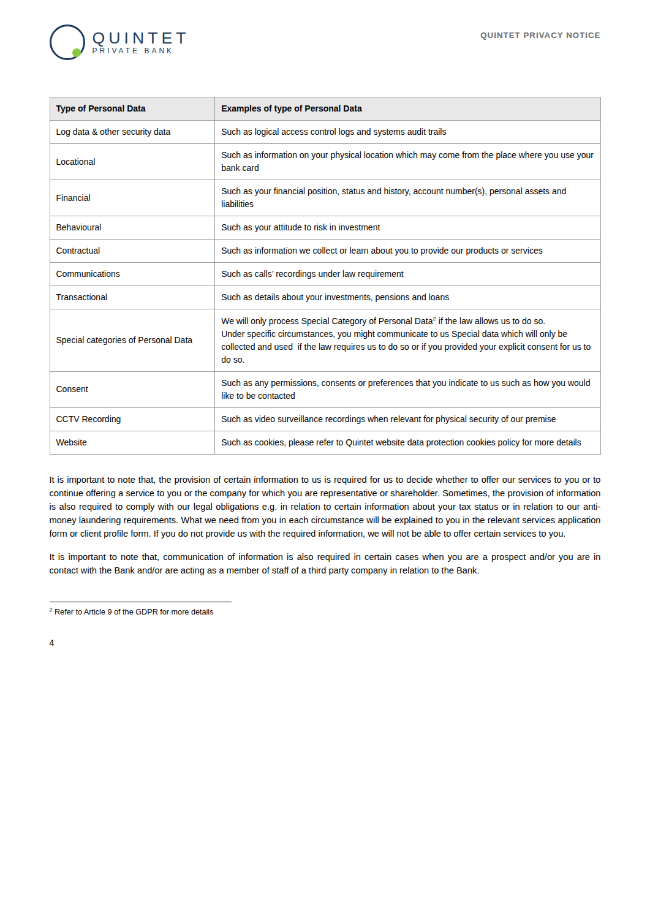QUINTET
PRIVATE BANK
QUINTET PRIVACY NOTICE
| Type of Personal Data | Examples of type of Personal Data |
| --- | --- |
| Log data & other security data | Such as logical access control logs and systems audit trails |
| Locational | Such as information on your physical location which may come from the place where you use your bank card |
| Financial | Such as your financial position, status and history, account number(s), personal assets and liabilities |
| Behavioural | Such as your attitude to risk in investment |
| Contractual | Such as information we collect or learn about you to provide our products or services |
| Communications | Such as calls’ recordings under law requirement |
| Transactional | Such as details about your investments, pensions and loans |
| Special categories of Personal Data | We will only process Special Category of Personal Data 2 if the law allows us to do so. Under specific circumstances, you might communicate to us Special data which will only be collected and used if the law requires us to do so or if you provided your explicit consent for us to do so. |
| Consent | Such as any permissions, consents or preferences that you indicate to us such as how you would like to be contacted |
| CCTV Recording | Such as video surveillance recordings when relevant for physical security of our premise |
| Website | Such as cookies, please refer to Quintet website data protection cookies policy for more details |
It is important to note that, the provision of certain information to us is required for us to decide whether to offer our services to you or to continue offering a service to you or the company for which you are representative or shareholder. Sometimes, the provision of information is also required to comply with our legal obligations e.g. in relation to certain information about your tax status or in relation to our anti-money laundering requirements. What we need from you in each circumstance will be explained to you in the relevant services application form or client profile form. If you do not provide us with the required information, we will not be able to offer certain services to you.
It is important to note that, communication of information is also required in certain cases when you are a prospect and/or you are in contact with the Bank and/or are acting as a member of staff of a third party company in relation to the Bank.
2 Refer to Article 9 of the GDPR for more details
4